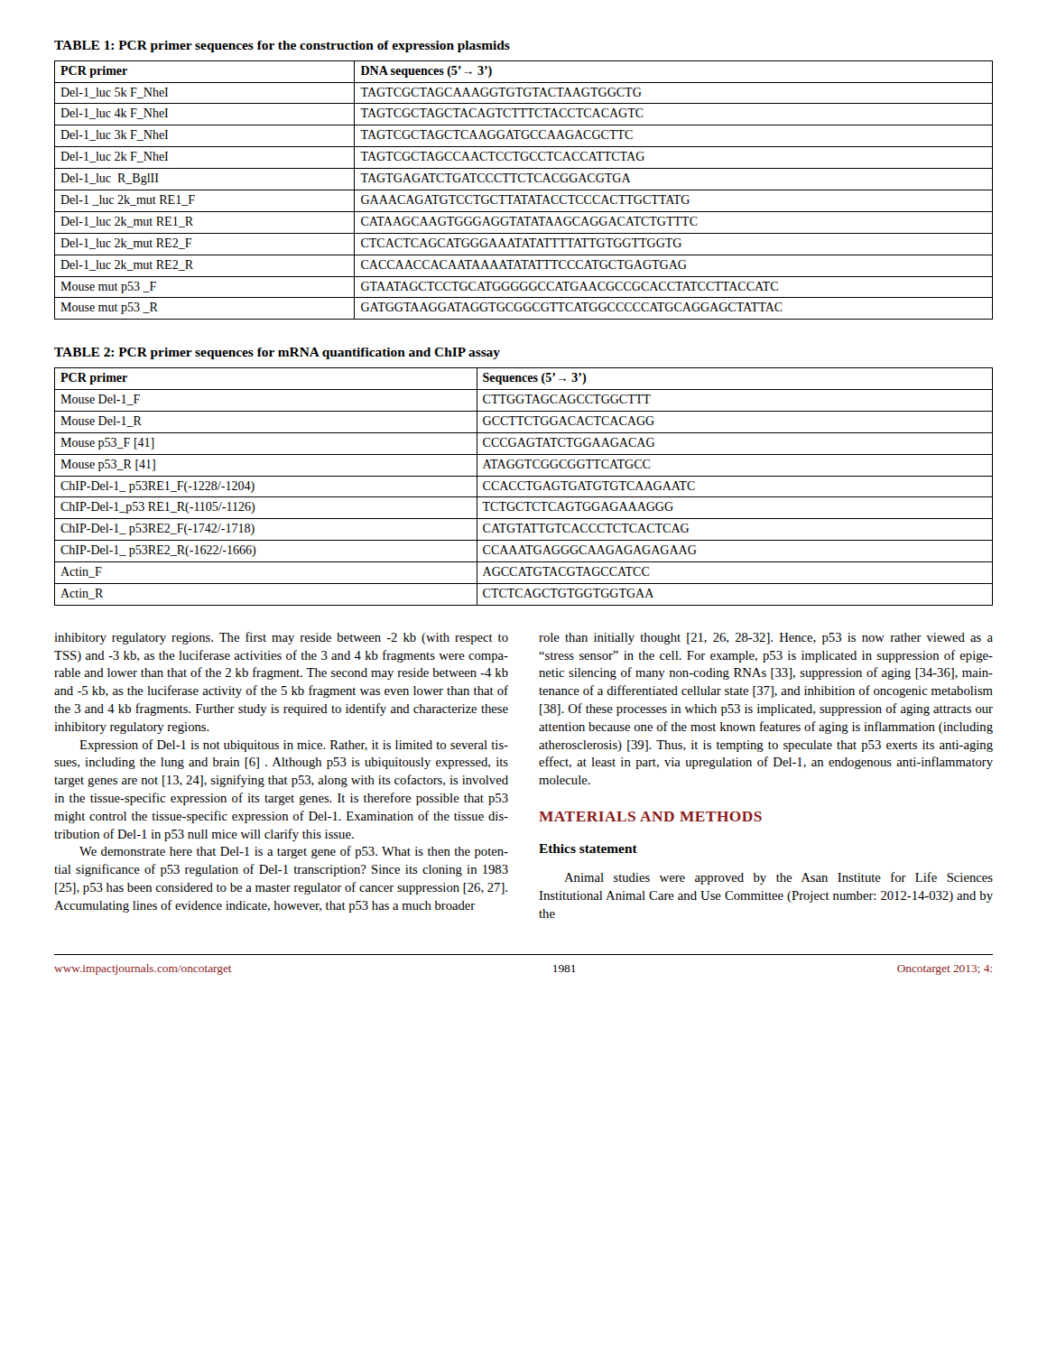TABLE 1: PCR primer sequences for the construction of expression plasmids
| PCR primer | DNA sequences (5’→ 3’) |
| Del-1_luc 5k F_NheI | TAGTCGCTAGCAAAGGTGTGTACTAAGTGGCTG |
| Del-1_luc 4k F_NheI | TAGTCGCTAGCTACAGTCTTTCTACCTCACAGTC |
| Del-1_luc 3k F_NheI | TAGTCGCTAGCTCAAGGATGCCAAGACGCTTC |
| Del-1_luc 2k F_NheI | TAGTCGCTAGCCAACTCCTGCCTCACCATTCTAG |
| Del-1_luc R_BglII | TAGTGAGATCTGATCCCTTCTCACGGACGTGA |
| Del-1 _luc 2k_mut RE1_F | GAAACAGATGTCCTGCTTATATACCTCCCACTTGCTTATG |
| Del-1_luc 2k_mut RE1_R | CATAAGCAAGTGGGAGGTATATAAGCAGGACATCTGTTTC |
| Del-1_luc 2k_mut RE2_F | CTCACTCAGCATGGGAAATATATTTTATTGTGGTTGGTG |
| Del-1_luc 2k_mut RE2_R | CACCAACCACAATAAAATATATTTCCCATGCTGAGTGAG |
| Mouse mut p53 _F | GTAATAGCTCCTGCATGGGGGCCATGAACGCCGCACCTATCCTTACCATC |
| Mouse mut p53 _R | GATGGTAAGGATAGGTGCGGCGTTCATGGCCCCCATGCAGGAGCTATTAC |
TABLE 2: PCR primer sequences for mRNA quantification and ChIP assay
| PCR primer | Sequences (5’→ 3’) |
| Mouse Del-1_F | CTTGGTAGCAGCCTGGCTTT |
| Mouse Del-1_R | GCCTTCTGGACACTCACAGG |
| Mouse p53_F [41] | CCCGAGTATCTGGAAGACAG |
| Mouse p53_R [41] | ATAGGTCGGCGGTTCATGCC |
| ChIP-Del-1_ p53RE1_F(-1228/-1204) | CCACCTGAGTGATGTGTCAAGAATC |
| ChIP-Del-1_p53 RE1_R(-1105/-1126) | TCTGCTCTCAGTGGAGAAAGGG |
| ChIP-Del-1_ p53RE2_F(-1742/-1718) | CATGTATTGTCACCCTCTCACTCAG |
| ChIP-Del-1_ p53RE2_R(-1622/-1666) | CCAAATGAGGGCAAGAGAGAGAAG |
| Actin_F | AGCCATGTACGTAGCCATCC |
| Actin_R | CTCTCAGCTGTGGTGGTGAA |
inhibitory regulatory regions. The first may reside between -2 kb (with respect to TSS) and -3 kb, as the luciferase activities of the 3 and 4 kb fragments were comparable and lower than that of the 2 kb fragment. The second may reside between -4 kb and -5 kb, as the luciferase activity of the 5 kb fragment was even lower than that of the 3 and 4 kb fragments. Further study is required to identify and characterize these inhibitory regulatory regions.
Expression of Del-1 is not ubiquitous in mice. Rather, it is limited to several tissues, including the lung and brain [6] . Although p53 is ubiquitously expressed, its target genes are not [13, 24], signifying that p53, along with its cofactors, is involved in the tissue-specific expression of its target genes. It is therefore possible that p53 might control the tissue-specific expression of Del-1. Examination of the tissue distribution of Del-1 in p53 null mice will clarify this issue.
We demonstrate here that Del-1 is a target gene of p53. What is then the potential significance of p53 regulation of Del-1 transcription? Since its cloning in 1983 [25], p53 has been considered to be a master regulator of cancer suppression [26, 27]. Accumulating lines of evidence indicate, however, that p53 has a much broader
role than initially thought [21, 26, 28-32]. Hence, p53 is now rather viewed as a “stress sensor” in the cell. For example, p53 is implicated in suppression of epigenetic silencing of many non-coding RNAs [33], suppression of aging [34-36], maintenance of a differentiated cellular state [37], and inhibition of oncogenic metabolism [38]. Of these processes in which p53 is implicated, suppression of aging attracts our attention because one of the most known features of aging is inflammation (including atherosclerosis) [39]. Thus, it is tempting to speculate that p53 exerts its anti-aging effect, at least in part, via upregulation of Del-1, an endogenous anti-inflammatory molecule.
MATERIALS AND METHODS
Ethics statement
Animal studies were approved by the Asan Institute for Life Sciences Institutional Animal Care and Use Committee (Project number: 2012-14-032) and by the
www.impactjournals.com/oncotarget
1981
Oncotarget 2013; 4: